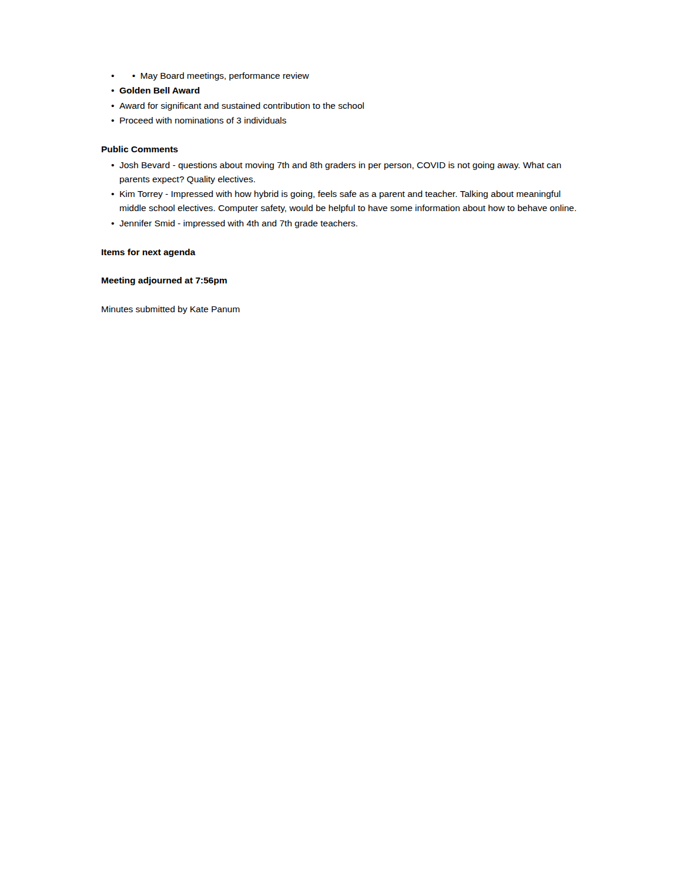May Board meetings, performance review
Golden Bell Award
Award for significant and sustained contribution to the school
Proceed with nominations of 3 individuals
Public Comments
Josh Bevard - questions about moving 7th and 8th graders in per person, COVID is not going away. What can parents expect? Quality electives.
Kim Torrey - Impressed with how hybrid is going, feels safe as a parent and teacher. Talking about meaningful middle school electives. Computer safety, would be helpful to have some information about how to behave online.
Jennifer Smid - impressed with 4th and 7th grade teachers.
Items for next agenda
Meeting adjourned at 7:56pm
Minutes submitted by Kate Panum